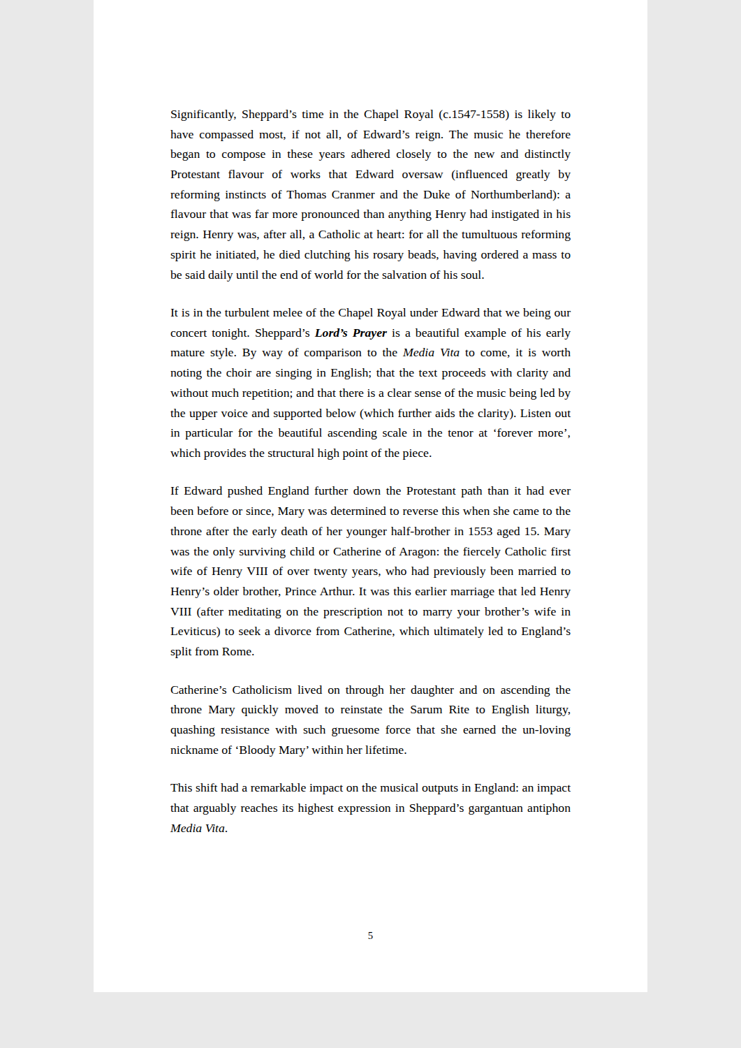Significantly, Sheppard’s time in the Chapel Royal (c.1547-1558) is likely to have compassed most, if not all, of Edward’s reign. The music he therefore began to compose in these years adhered closely to the new and distinctly Protestant flavour of works that Edward oversaw (influenced greatly by reforming instincts of Thomas Cranmer and the Duke of Northumberland): a flavour that was far more pronounced than anything Henry had instigated in his reign. Henry was, after all, a Catholic at heart: for all the tumultuous reforming spirit he initiated, he died clutching his rosary beads, having ordered a mass to be said daily until the end of world for the salvation of his soul.
It is in the turbulent melee of the Chapel Royal under Edward that we being our concert tonight. Sheppard’s Lord’s Prayer is a beautiful example of his early mature style. By way of comparison to the Media Vita to come, it is worth noting the choir are singing in English; that the text proceeds with clarity and without much repetition; and that there is a clear sense of the music being led by the upper voice and supported below (which further aids the clarity). Listen out in particular for the beautiful ascending scale in the tenor at ‘forever more’, which provides the structural high point of the piece.
If Edward pushed England further down the Protestant path than it had ever been before or since, Mary was determined to reverse this when she came to the throne after the early death of her younger half-brother in 1553 aged 15. Mary was the only surviving child or Catherine of Aragon: the fiercely Catholic first wife of Henry VIII of over twenty years, who had previously been married to Henry’s older brother, Prince Arthur. It was this earlier marriage that led Henry VIII (after meditating on the prescription not to marry your brother’s wife in Leviticus) to seek a divorce from Catherine, which ultimately led to England’s split from Rome.
Catherine’s Catholicism lived on through her daughter and on ascending the throne Mary quickly moved to reinstate the Sarum Rite to English liturgy, quashing resistance with such gruesome force that she earned the un-loving nickname of ‘Bloody Mary’ within her lifetime.
This shift had a remarkable impact on the musical outputs in England: an impact that arguably reaches its highest expression in Sheppard’s gargantuan antiphon Media Vita.
5